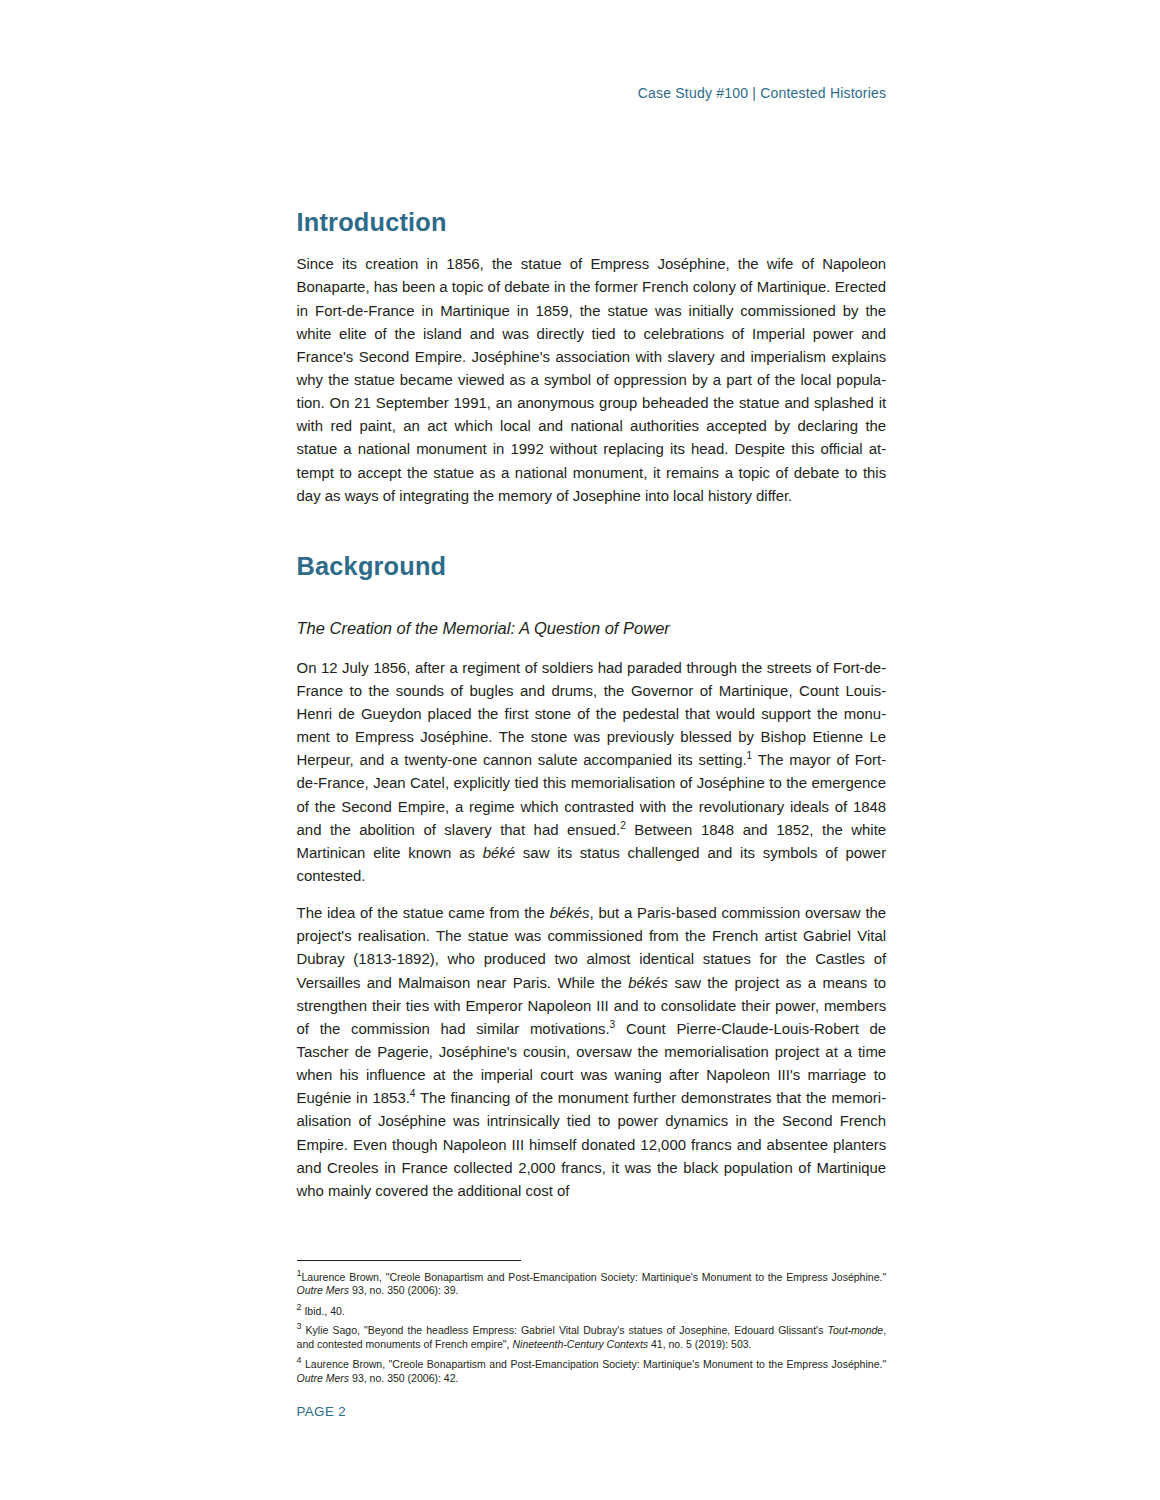Case Study #100 | Contested Histories
Introduction
Since its creation in 1856, the statue of Empress Joséphine, the wife of Napoleon Bonaparte, has been a topic of debate in the former French colony of Martinique. Erected in Fort-de-France in Martinique in 1859, the statue was initially commissioned by the white elite of the island and was directly tied to celebrations of Imperial power and France's Second Empire. Joséphine's association with slavery and imperialism explains why the statue became viewed as a symbol of oppression by a part of the local population. On 21 September 1991, an anonymous group beheaded the statue and splashed it with red paint, an act which local and national authorities accepted by declaring the statue a national monument in 1992 without replacing its head. Despite this official attempt to accept the statue as a national monument, it remains a topic of debate to this day as ways of integrating the memory of Josephine into local history differ.
Background
The Creation of the Memorial: A Question of Power
On 12 July 1856, after a regiment of soldiers had paraded through the streets of Fort-de-France to the sounds of bugles and drums, the Governor of Martinique, Count Louis-Henri de Gueydon placed the first stone of the pedestal that would support the monument to Empress Joséphine. The stone was previously blessed by Bishop Etienne Le Herpeur, and a twenty-one cannon salute accompanied its setting.1 The mayor of Fort-de-France, Jean Catel, explicitly tied this memorialisation of Joséphine to the emergence of the Second Empire, a regime which contrasted with the revolutionary ideals of 1848 and the abolition of slavery that had ensued.2 Between 1848 and 1852, the white Martinican elite known as béké saw its status challenged and its symbols of power contested.
The idea of the statue came from the békés, but a Paris-based commission oversaw the project's realisation. The statue was commissioned from the French artist Gabriel Vital Dubray (1813-1892), who produced two almost identical statues for the Castles of Versailles and Malmaison near Paris. While the békés saw the project as a means to strengthen their ties with Emperor Napoleon III and to consolidate their power, members of the commission had similar motivations.3 Count Pierre-Claude-Louis-Robert de Tascher de Pagerie, Joséphine's cousin, oversaw the memorialisation project at a time when his influence at the imperial court was waning after Napoleon III's marriage to Eugénie in 1853.4 The financing of the monument further demonstrates that the memorialisation of Joséphine was intrinsically tied to power dynamics in the Second French Empire. Even though Napoleon III himself donated 12,000 francs and absentee planters and Creoles in France collected 2,000 francs, it was the black population of Martinique who mainly covered the additional cost of
1 Laurence Brown, "Creole Bonapartism and Post-Emancipation Society: Martinique's Monument to the Empress Joséphine." Outre Mers 93, no. 350 (2006): 39.
2 Ibid., 40.
3 Kylie Sago, "Beyond the headless Empress: Gabriel Vital Dubray's statues of Josephine, Edouard Glissant's Tout-monde, and contested monuments of French empire", Nineteenth-Century Contexts 41, no. 5 (2019): 503.
4 Laurence Brown, "Creole Bonapartism and Post-Emancipation Society: Martinique's Monument to the Empress Joséphine." Outre Mers 93, no. 350 (2006): 42.
PAGE 2